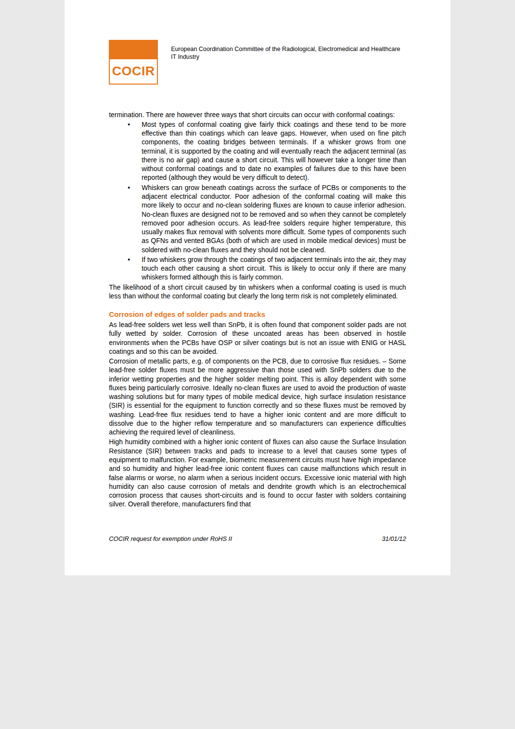COCIR
European Coordination Committee of the Radiological, Electromedical and Healthcare IT Industry
termination. There are however three ways that short circuits can occur with conformal coatings:
Most types of conformal coating give fairly thick coatings and these tend to be more effective than thin coatings which can leave gaps. However, when used on fine pitch components, the coating bridges between terminals. If a whisker grows from one terminal, it is supported by the coating and will eventually reach the adjacent terminal (as there is no air gap) and cause a short circuit. This will however take a longer time than without conformal coatings and to date no examples of failures due to this have been reported (although they would be very difficult to detect).
Whiskers can grow beneath coatings across the surface of PCBs or components to the adjacent electrical conductor. Poor adhesion of the conformal coating will make this more likely to occur and no-clean soldering fluxes are known to cause inferior adhesion. No-clean fluxes are designed not to be removed and so when they cannot be completely removed poor adhesion occurs. As lead-free solders require higher temperature, this usually makes flux removal with solvents more difficult. Some types of components such as QFNs and vented BGAs (both of which are used in mobile medical devices) must be soldered with no-clean fluxes and they should not be cleaned.
If two whiskers grow through the coatings of two adjacent terminals into the air, they may touch each other causing a short circuit. This is likely to occur only if there are many whiskers formed although this is fairly common.
The likelihood of a short circuit caused by tin whiskers when a conformal coating is used is much less than without the conformal coating but clearly the long term risk is not completely eliminated.
Corrosion of edges of solder pads and tracks
As lead-free solders wet less well than SnPb, it is often found that component solder pads are not fully wetted by solder. Corrosion of these uncoated areas has been observed in hostile environments when the PCBs have OSP or silver coatings but is not an issue with ENIG or HASL coatings and so this can be avoided.
Corrosion of metallic parts, e.g. of components on the PCB, due to corrosive flux residues. – Some lead-free solder fluxes must be more aggressive than those used with SnPb solders due to the inferior wetting properties and the higher solder melting point. This is alloy dependent with some fluxes being particularly corrosive. Ideally no-clean fluxes are used to avoid the production of waste washing solutions but for many types of mobile medical device, high surface insulation resistance (SIR) is essential for the equipment to function correctly and so these fluxes must be removed by washing. Lead-free flux residues tend to have a higher ionic content and are more difficult to dissolve due to the higher reflow temperature and so manufacturers can experience difficulties achieving the required level of cleanliness.
High humidity combined with a higher ionic content of fluxes can also cause the Surface Insulation Resistance (SIR) between tracks and pads to increase to a level that causes some types of equipment to malfunction. For example, biometric measurement circuits must have high impedance and so humidity and higher lead-free ionic content fluxes can cause malfunctions which result in false alarms or worse, no alarm when a serious incident occurs. Excessive ionic material with high humidity can also cause corrosion of metals and dendrite growth which is an electrochemical corrosion process that causes short-circuits and is found to occur faster with solders containing silver. Overall therefore, manufacturers find that
COCIR request for exemption under RoHS II 31/01/12